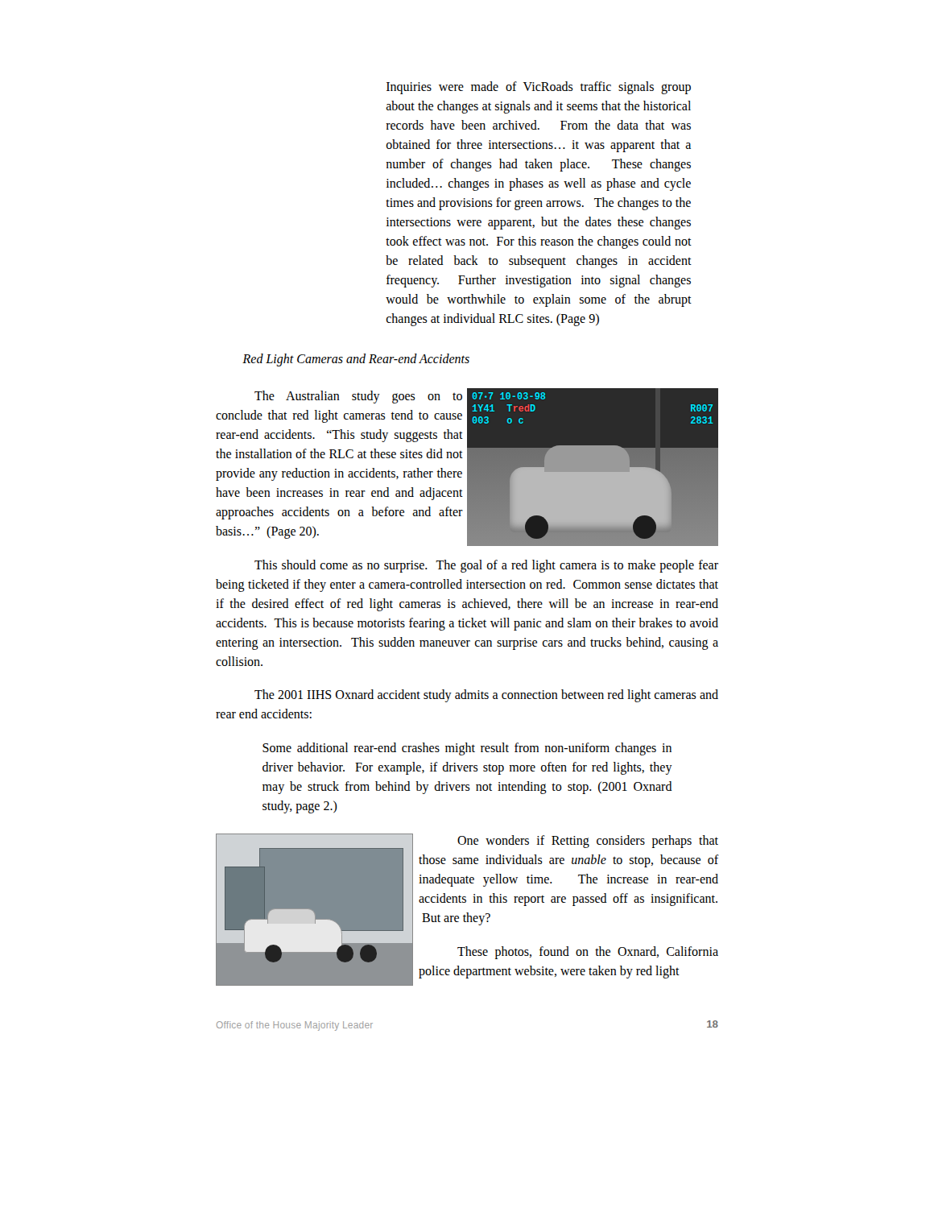Inquiries were made of VicRoads traffic signals group about the changes at signals and it seems that the historical records have been archived. From the data that was obtained for three intersections… it was apparent that a number of changes had taken place. These changes included… changes in phases as well as phase and cycle times and provisions for green arrows. The changes to the intersections were apparent, but the dates these changes took effect was not. For this reason the changes could not be related back to subsequent changes in accident frequency. Further investigation into signal changes would be worthwhile to explain some of the abrupt changes at individual RLC sites. (Page 9)
Red Light Cameras and Rear-end Accidents
07•7 10-03-98
1Y41 Tred D
003 o c
R007
2831
The Australian study goes on to conclude that red light cameras tend to cause rear-end accidents. “This study suggests that the installation of the RLC at these sites did not provide any reduction in accidents, rather there have been increases in rear end and adjacent approaches accidents on a before and after basis…” (Page 20).
This should come as no surprise. The goal of a red light camera is to make people fear being ticketed if they enter a camera-controlled intersection on red. Common sense dictates that if the desired effect of red light cameras is achieved, there will be an increase in rear-end accidents. This is because motorists fearing a ticket will panic and slam on their brakes to avoid entering an intersection. This sudden maneuver can surprise cars and trucks behind, causing a collision.
The 2001 IIHS Oxnard accident study admits a connection between red light cameras and rear end accidents:
Some additional rear-end crashes might result from non-uniform changes in driver behavior. For example, if drivers stop more often for red lights, they may be struck from behind by drivers not intending to stop. (2001 Oxnard study, page 2.)
One wonders if Retting considers perhaps that those same individuals are unable to stop, because of inadequate yellow time. The increase in rear-end accidents in this report are passed off as insignificant. But are they?
These photos, found on the Oxnard, California police department website, were taken by red light
Office of the House Majority Leader
18